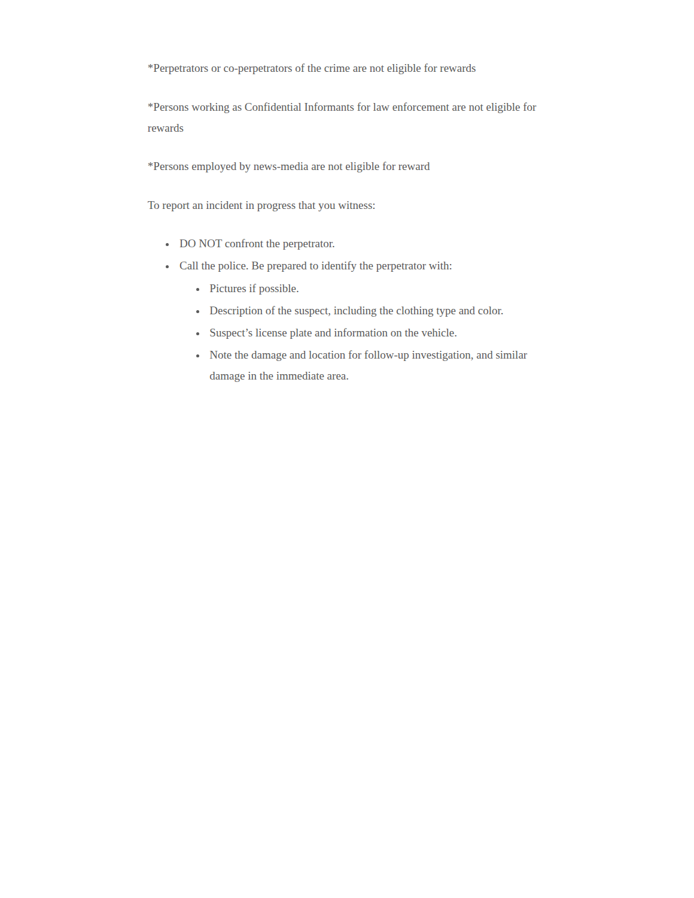*Perpetrators or co-perpetrators of the crime are not eligible for rewards
*Persons working as Confidential Informants for law enforcement are not eligible for rewards
*Persons employed by news-media are not eligible for reward
To report an incident in progress that you witness:
DO NOT confront the perpetrator.
Call the police. Be prepared to identify the perpetrator with:
Pictures if possible.
Description of the suspect, including the clothing type and color.
Suspect’s license plate and information on the vehicle.
Note the damage and location for follow-up investigation, and similar damage in the immediate area.